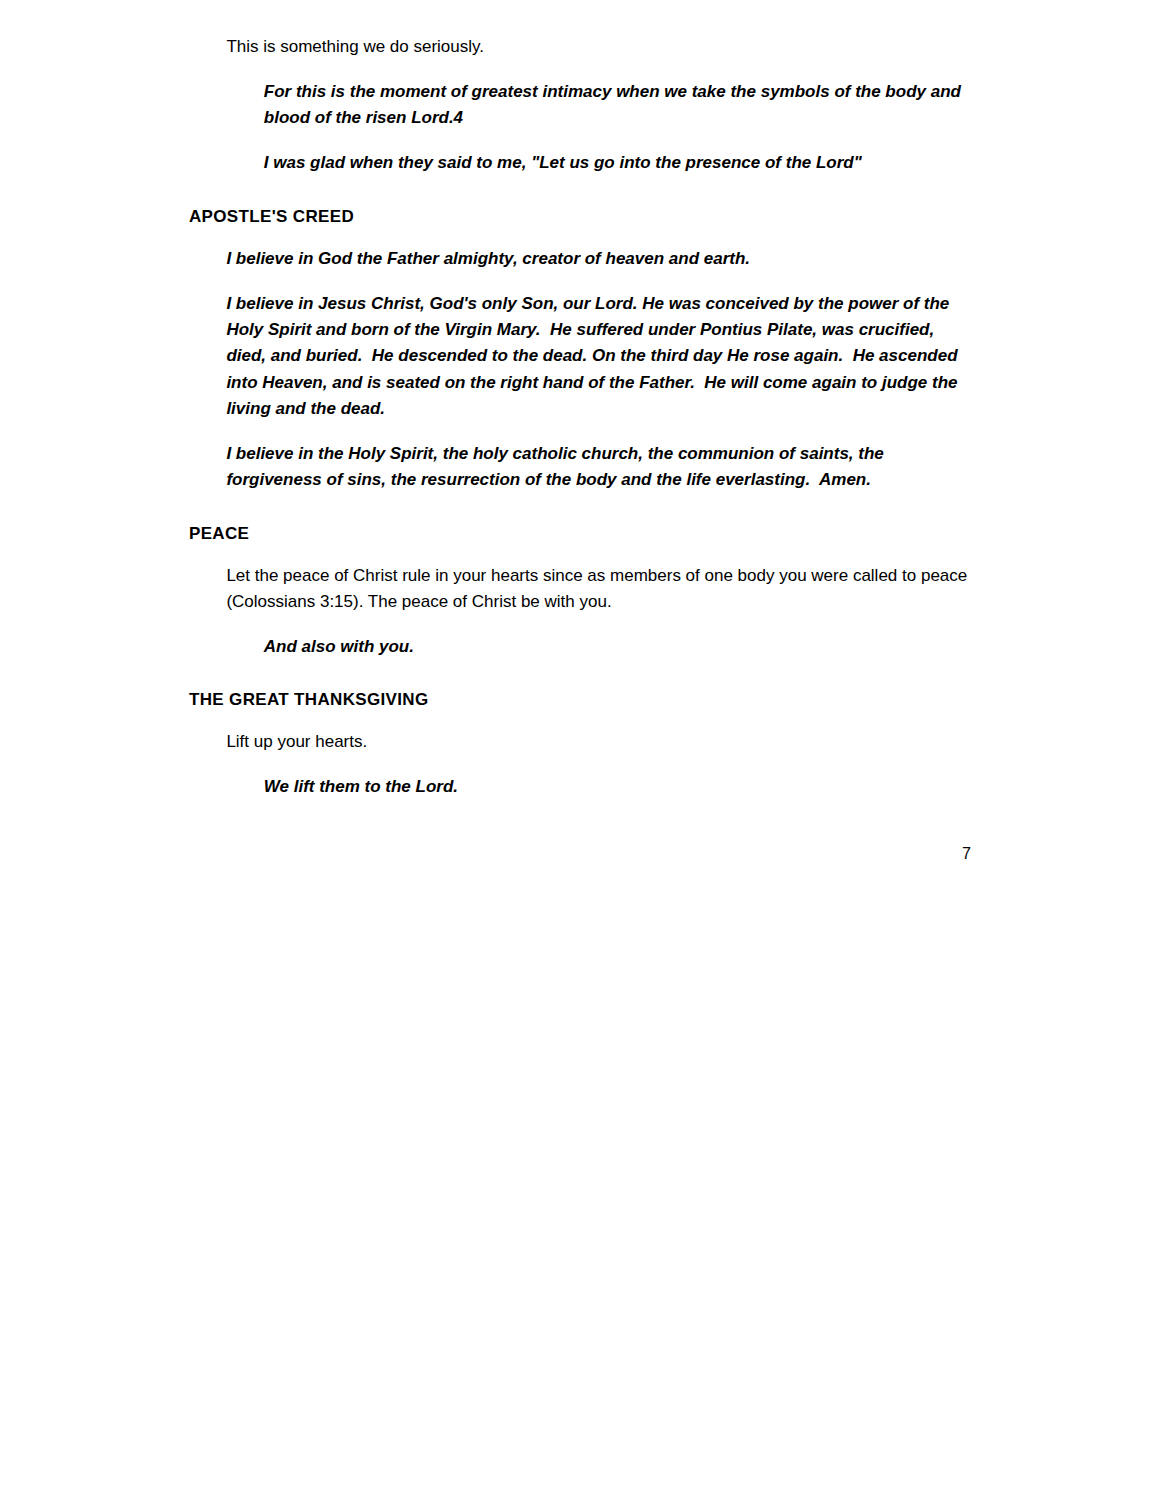This is something we do seriously.
For this is the moment of greatest intimacy when we take the symbols of the body and blood of the risen Lord.4
I was glad when they said to me, "Let us go into the presence of the Lord"
APOSTLE'S CREED
I believe in God the Father almighty, creator of heaven and earth.
I believe in Jesus Christ, God's only Son, our Lord. He was conceived by the power of the Holy Spirit and born of the Virgin Mary. He suffered under Pontius Pilate, was crucified, died, and buried. He descended to the dead. On the third day He rose again. He ascended into Heaven, and is seated on the right hand of the Father. He will come again to judge the living and the dead.
I believe in the Holy Spirit, the holy catholic church, the communion of saints, the forgiveness of sins, the resurrection of the body and the life everlasting. Amen.
PEACE
Let the peace of Christ rule in your hearts since as members of one body you were called to peace (Colossians 3:15). The peace of Christ be with you.
And also with you.
THE GREAT THANKSGIVING
Lift up your hearts.
We lift them to the Lord.
7